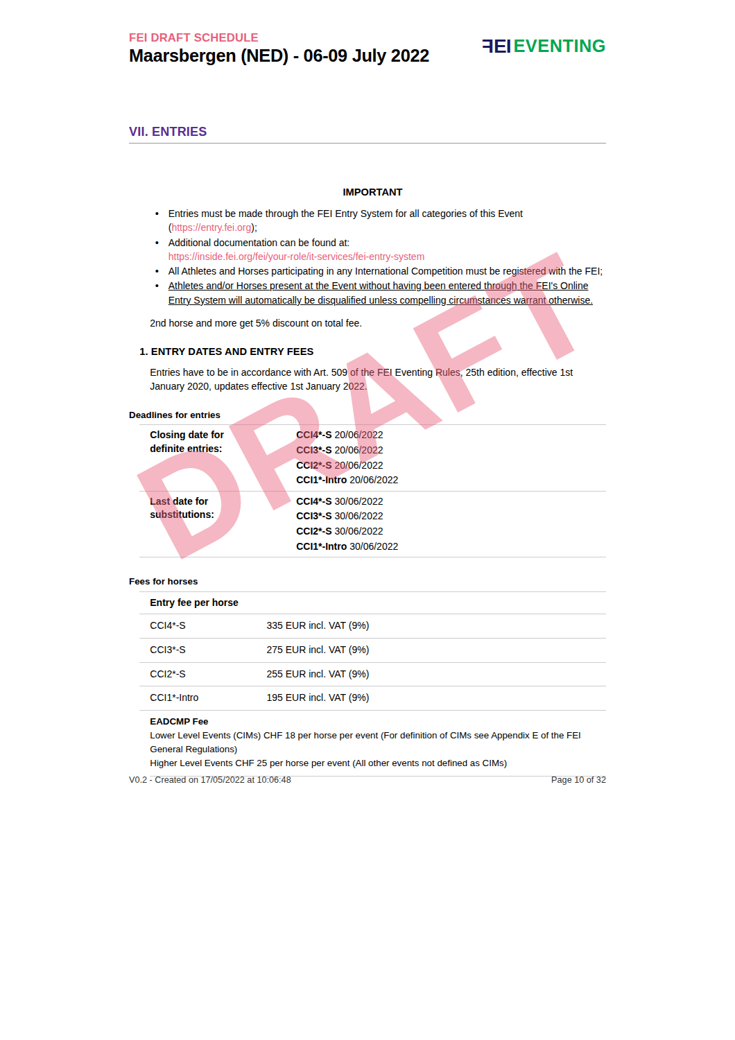DRAFT
FEI DRAFT SCHEDULE
Maarsbergen (NED) - 06-09 July 2022
FEI EVENTING
VII. ENTRIES
IMPORTANT
Entries must be made through the FEI Entry System for all categories of this Event (https://entry.fei.org);
Additional documentation can be found at:
https://inside.fei.org/fei/your-role/it-services/fei-entry-system
All Athletes and Horses participating in any International Competition must be registered with the FEI;
Athletes and/or Horses present at the Event without having been entered through the FEI's Online Entry System will automatically be disqualified unless compelling circumstances warrant otherwise.
2nd horse and more get 5% discount on total fee.
1. ENTRY DATES AND ENTRY FEES
Entries have to be in accordance with Art. 509 of the FEI Eventing Rules, 25th edition, effective 1st January 2020, updates effective 1st January 2022.
Deadlines for entries
| Closing date for definite entries: | CCI4*-S 20/06/2022 CCI3*-S 20/06/2022 CCI2*-S 20/06/2022 CCI1*-Intro 20/06/2022 |
| Last date for substitutions: | CCI4*-S 30/06/2022 CCI3*-S 30/06/2022 CCI2*-S 30/06/2022 CCI1*-Intro 30/06/2022 |
Fees for horses
| Entry fee per horse |
| --- |
| CCI4*-S | 335 EUR incl. VAT (9%) |
| CCI3*-S | 275 EUR incl. VAT (9%) |
| CCI2*-S | 255 EUR incl. VAT (9%) |
| CCI1*-Intro | 195 EUR incl. VAT (9%) |
EADCMP Fee
Lower Level Events (CIMs) CHF 18 per horse per event (For definition of CIMs see Appendix E of the FEI General Regulations)
Higher Level Events CHF 25 per horse per event (All other events not defined as CIMs)
V0.2 - Created on 17/05/2022 at 10:06:48
Page 10 of 32